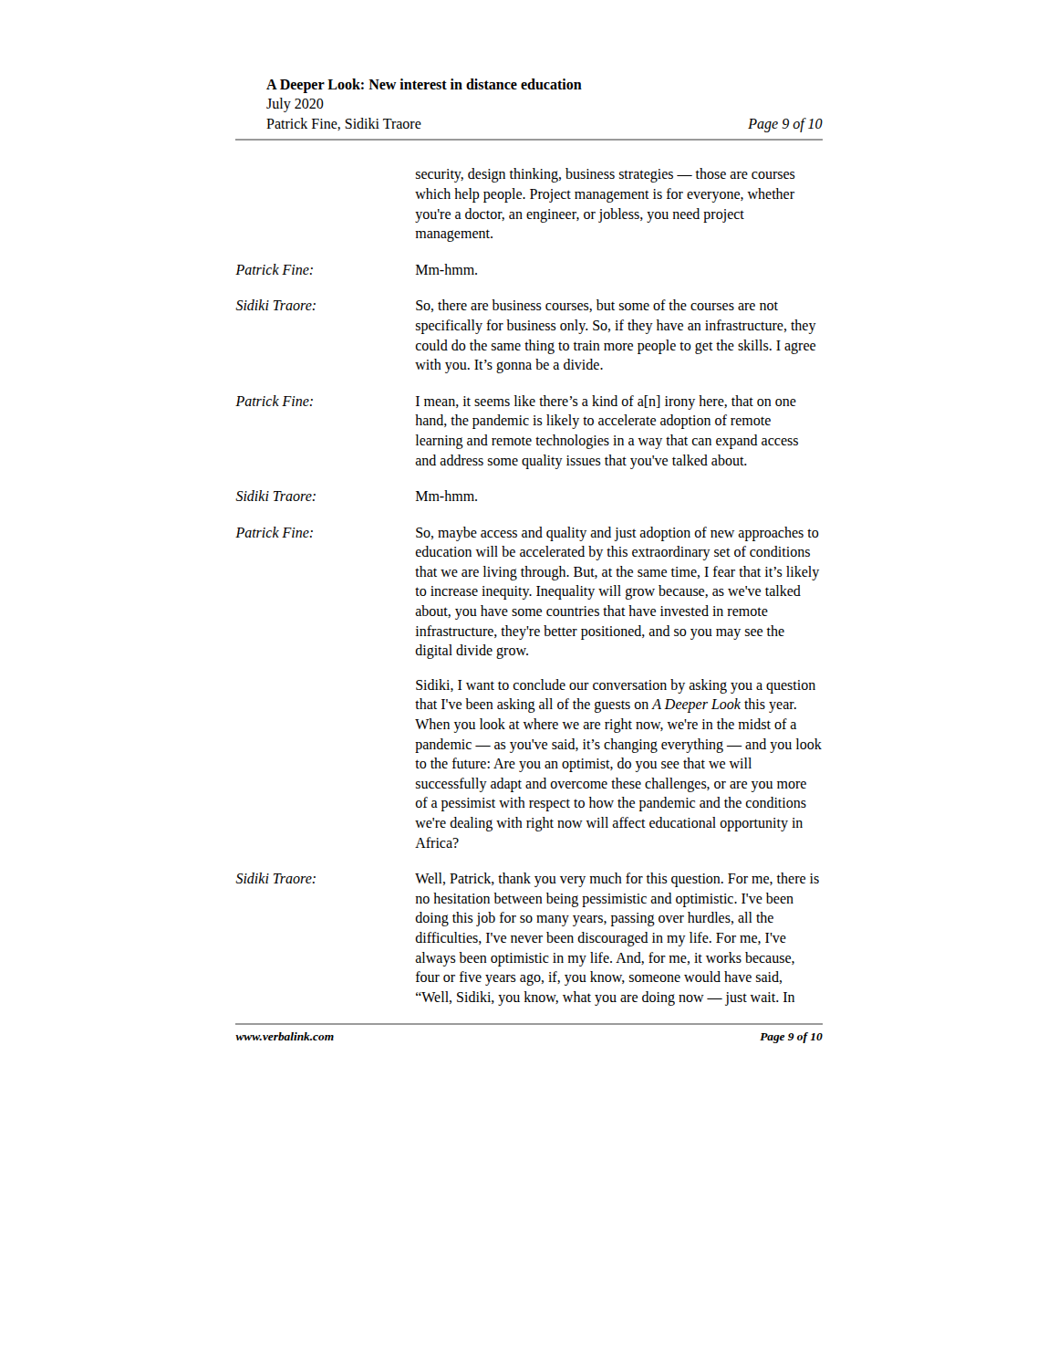A Deeper Look: New interest in distance education
July 2020
Patrick Fine, Sidiki Traore
Page 9 of 10
security, design thinking, business strategies — those are courses which help people. Project management is for everyone, whether you're a doctor, an engineer, or jobless, you need project management.
Patrick Fine:
Mm-hmm.
Sidiki Traore:
So, there are business courses, but some of the courses are not specifically for business only. So, if they have an infrastructure, they could do the same thing to train more people to get the skills. I agree with you. It’s gonna be a divide.
Patrick Fine:
I mean, it seems like there’s a kind of a[n] irony here, that on one hand, the pandemic is likely to accelerate adoption of remote learning and remote technologies in a way that can expand access and address some quality issues that you've talked about.
Sidiki Traore:
Mm-hmm.
Patrick Fine:
So, maybe access and quality and just adoption of new approaches to education will be accelerated by this extraordinary set of conditions that we are living through. But, at the same time, I fear that it’s likely to increase inequity. Inequality will grow because, as we've talked about, you have some countries that have invested in remote infrastructure, they're better positioned, and so you may see the digital divide grow.
Sidiki, I want to conclude our conversation by asking you a question that I've been asking all of the guests on A Deeper Look this year. When you look at where we are right now, we're in the midst of a pandemic — as you've said, it’s changing everything — and you look to the future: Are you an optimist, do you see that we will successfully adapt and overcome these challenges, or are you more of a pessimist with respect to how the pandemic and the conditions we're dealing with right now will affect educational opportunity in Africa?
Sidiki Traore:
Well, Patrick, thank you very much for this question. For me, there is no hesitation between being pessimistic and optimistic. I've been doing this job for so many years, passing over hurdles, all the difficulties, I've never been discouraged in my life. For me, I've always been optimistic in my life. And, for me, it works because, four or five years ago, if, you know, someone would have said, “Well, Sidiki, you know, what you are doing now — just wait. In
www.verbalink.com Page 9 of 10